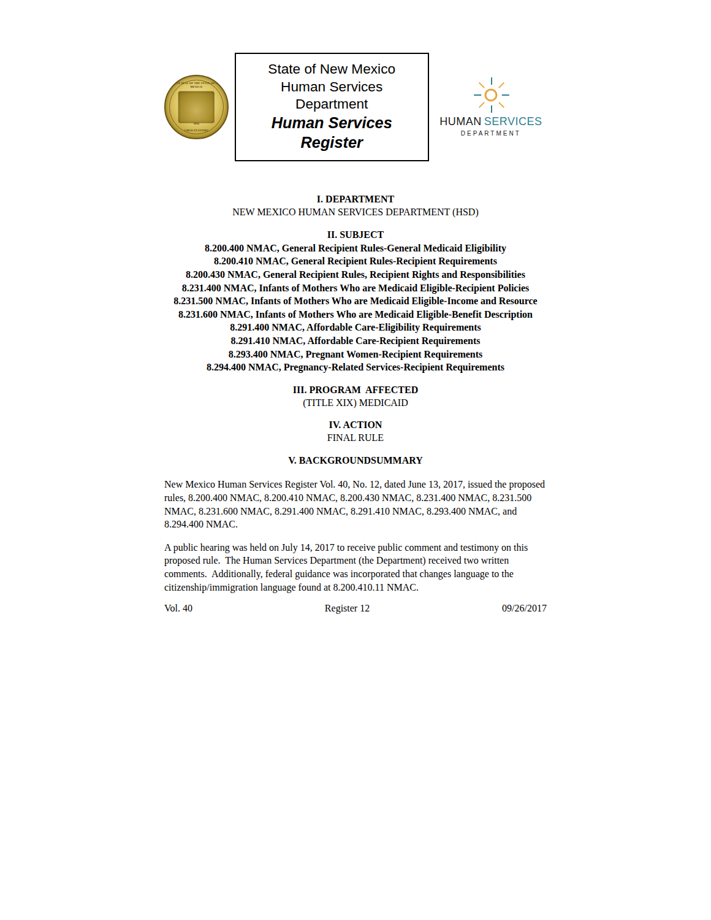Great Seal of the State of New Mexico
1912
Crescit Eundo
State of New Mexico
Human Services Department
Human Services Register
HUMAN SERVICES
DEPARTMENT
I. DEPARTMENT
NEW MEXICO HUMAN SERVICES DEPARTMENT (HSD)
II. SUBJECT
8.200.400 NMAC, General Recipient Rules-General Medicaid Eligibility
8.200.410 NMAC, General Recipient Rules-Recipient Requirements
8.200.430 NMAC, General Recipient Rules, Recipient Rights and Responsibilities
8.231.400 NMAC, Infants of Mothers Who are Medicaid Eligible-Recipient Policies
8.231.500 NMAC, Infants of Mothers Who are Medicaid Eligible-Income and Resource
8.231.600 NMAC, Infants of Mothers Who are Medicaid Eligible-Benefit Description
8.291.400 NMAC, Affordable Care-Eligibility Requirements
8.291.410 NMAC, Affordable Care-Recipient Requirements
8.293.400 NMAC, Pregnant Women-Recipient Requirements
8.294.400 NMAC, Pregnancy-Related Services-Recipient Requirements
III. PROGRAM AFFECTED
(TITLE XIX) MEDICAID
IV. ACTION
FINAL RULE
V. BACKGROUNDSUMMARY
New Mexico Human Services Register Vol. 40, No. 12, dated June 13, 2017, issued the proposed rules, 8.200.400 NMAC, 8.200.410 NMAC, 8.200.430 NMAC, 8.231.400 NMAC, 8.231.500 NMAC, 8.231.600 NMAC, 8.291.400 NMAC, 8.291.410 NMAC, 8.293.400 NMAC, and 8.294.400 NMAC.
A public hearing was held on July 14, 2017 to receive public comment and testimony on this proposed rule. The Human Services Department (the Department) received two written comments. Additionally, federal guidance was incorporated that changes language to the citizenship/immigration language found at 8.200.410.11 NMAC.
Vol. 40
Register 12
09/26/2017